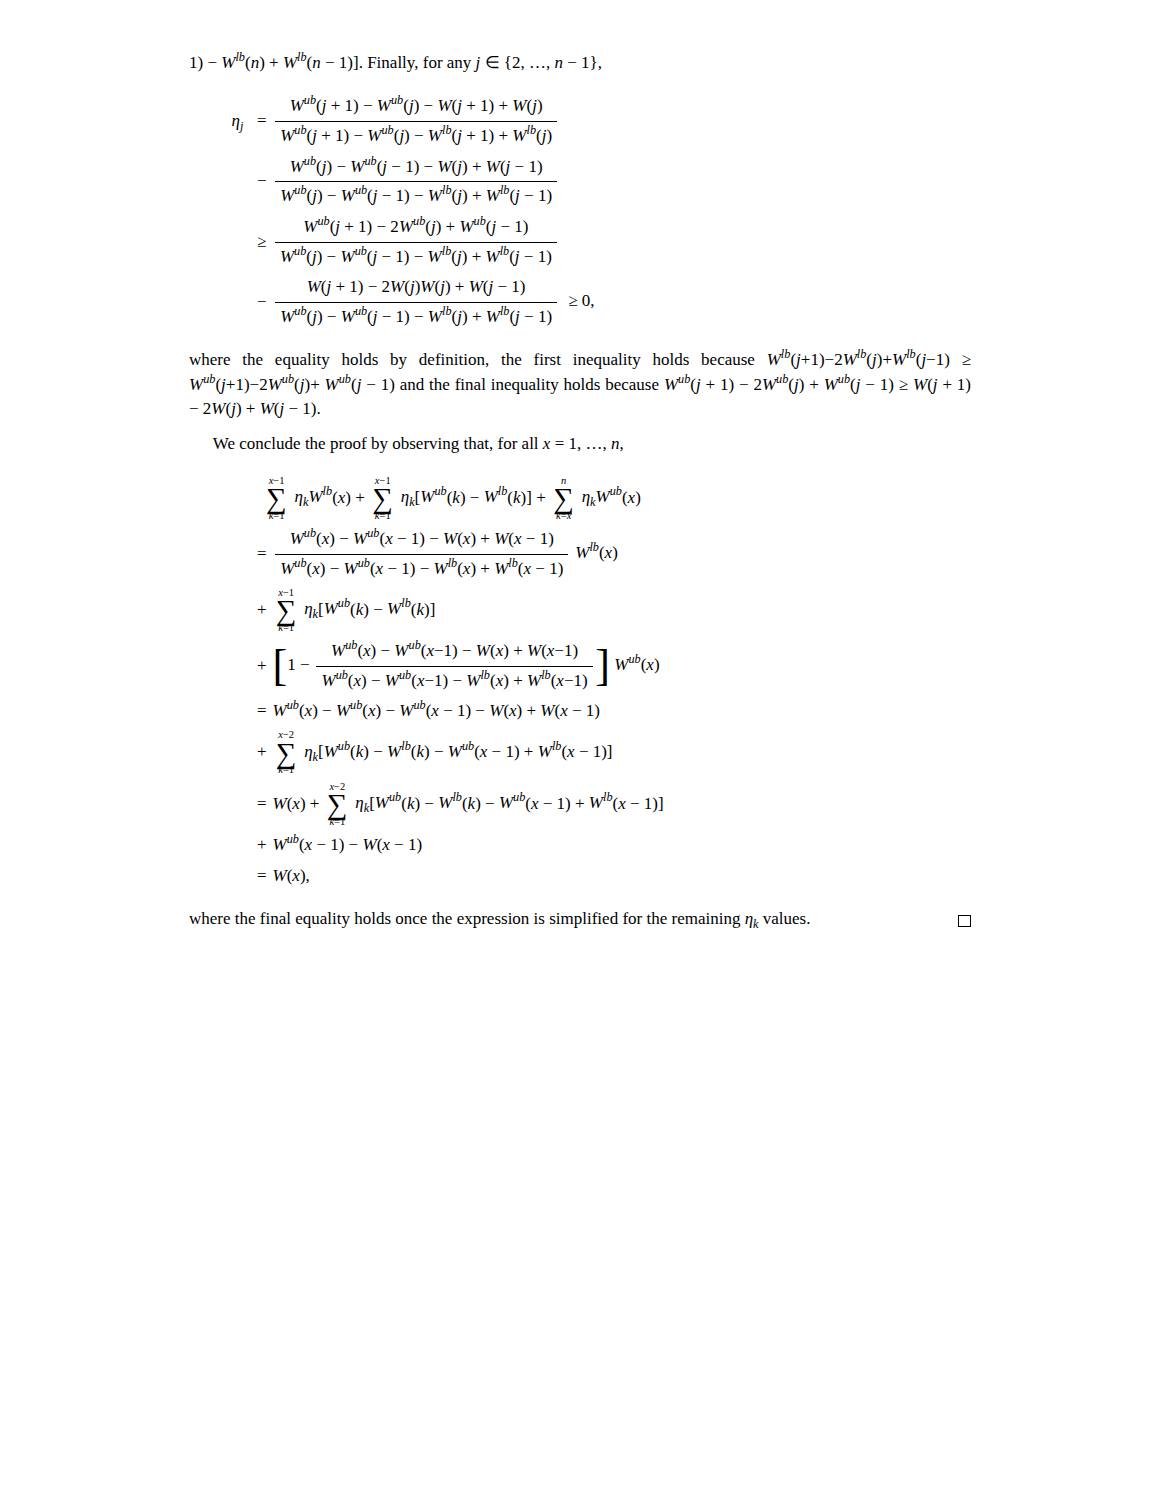1) − Wlb(n) + Wlb(n − 1)]. Finally, for any j ∈ {2, …, n − 1},
ηj
=
Wub(j + 1) − Wub(j) − W(j + 1) + W(j) Wub(j + 1) − Wub(j) − Wlb(j + 1) + Wlb(j)
−
Wub(j) − Wub(j − 1) − W(j) + W(j − 1) Wub(j) − Wub(j − 1) − Wlb(j) + Wlb(j − 1)
≥
Wub(j + 1) − 2Wub(j) + Wub(j − 1) Wub(j) − Wub(j − 1) − Wlb(j) + Wlb(j − 1)
−
W(j + 1) − 2W(j)W(j) + W(j − 1) Wub(j) − Wub(j − 1) − Wlb(j) + Wlb(j − 1) ≥ 0,
where the equality holds by definition, the first inequality holds because Wlb(j+1)−2Wlb(j)+Wlb(j−1) ≥ Wub(j+1)−2Wub(j)+ Wub(j − 1) and the final inequality holds because Wub(j + 1) − 2Wub(j) + Wub(j − 1) ≥ W(j + 1) − 2W(j) + W(j − 1).
We conclude the proof by observing that, for all x = 1, …, n,
x−1∑k=1 ηkWlb(x) + x−1∑k=1 ηk[Wub(k) − Wlb(k)] + n∑k=x ηkWub(x)
=
Wub(x) − Wub(x − 1) − W(x) + W(x − 1) Wub(x) − Wub(x − 1) − Wlb(x) + Wlb(x − 1) Wlb(x)
+
x−1∑k=1 ηk[Wub(k) − Wlb(k)]
+
[ 1 − Wub(x) − Wub(x−1) − W(x) + W(x−1) Wub(x) − Wub(x−1) − Wlb(x) + Wlb(x−1) ] Wub(x)
=
Wub(x) − Wub(x) − Wub(x − 1) − W(x) + W(x − 1)
+
x−2∑k=1 ηk[Wub(k) − Wlb(k) − Wub(x − 1) + Wlb(x − 1)]
=
W(x) + x−2∑k=1 ηk[Wub(k) − Wlb(k) − Wub(x − 1) + Wlb(x − 1)]
+
Wub(x − 1) − W(x − 1)
=
W(x),
where the final equality holds once the expression is simplified for the remaining ηk values.